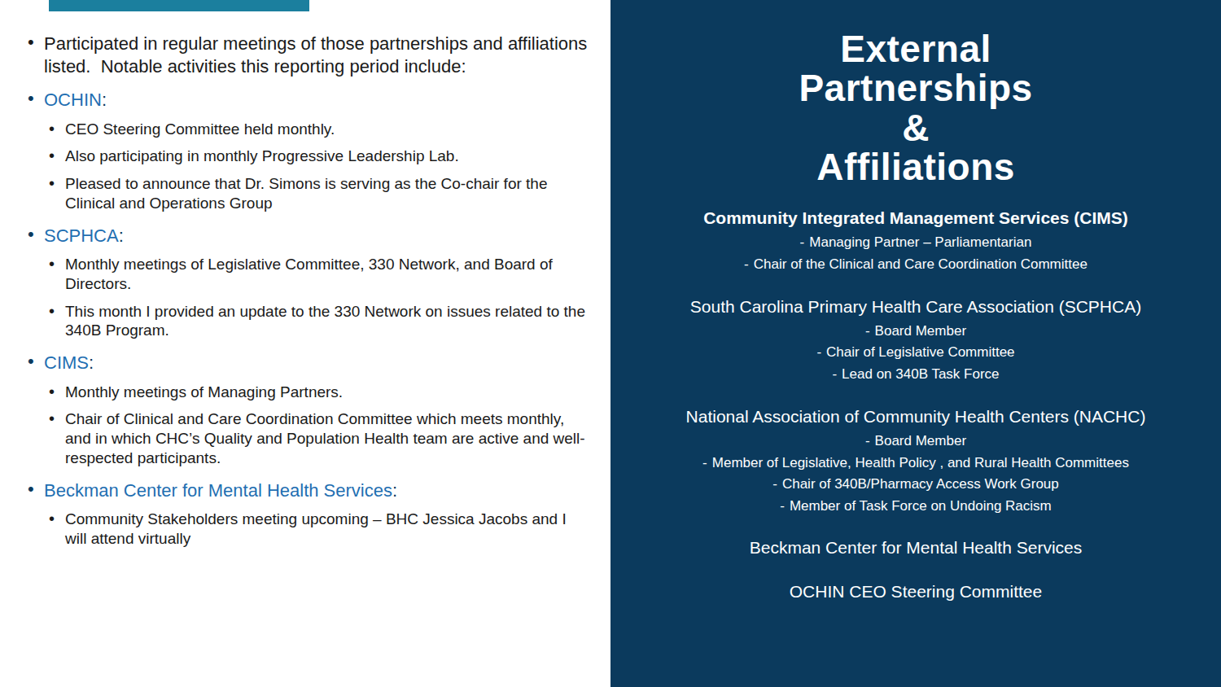Participated in regular meetings of those partnerships and affiliations listed. Notable activities this reporting period include:
OCHIN:
CEO Steering Committee held monthly.
Also participating in monthly Progressive Leadership Lab.
Pleased to announce that Dr. Simons is serving as the Co-chair for the Clinical and Operations Group
SCPHCA:
Monthly meetings of Legislative Committee, 330 Network, and Board of Directors.
This month I provided an update to the 330 Network on issues related to the 340B Program.
CIMS:
Monthly meetings of Managing Partners.
Chair of Clinical and Care Coordination Committee which meets monthly, and in which CHC’s Quality and Population Health team are active and well-respected participants.
Beckman Center for Mental Health Services:
Community Stakeholders meeting upcoming – BHC Jessica Jacobs and I will attend virtually
External
Partnerships
&
Affiliations
Community Integrated Management Services (CIMS)
Managing Partner – Parliamentarian
Chair of the Clinical and Care Coordination Committee
South Carolina Primary Health Care Association (SCPHCA)
Board Member
Chair of Legislative Committee
Lead on 340B Task Force
National Association of Community Health Centers (NACHC)
Board Member
Member of Legislative, Health Policy , and Rural Health Committees
Chair of 340B/Pharmacy Access Work Group
Member of Task Force on Undoing Racism
Beckman Center for Mental Health Services
OCHIN CEO Steering Committee